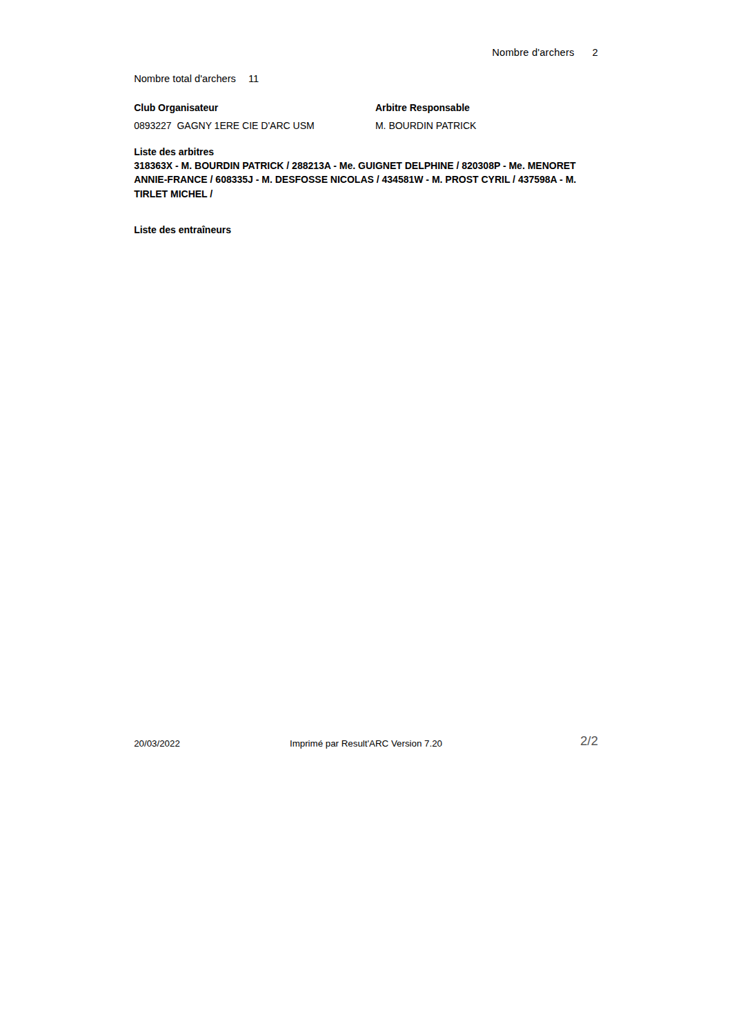Nombre d'archers2
Nombre total d'archers11
Club Organisateur
0893227 GAGNY 1ERE CIE D'ARC USM
Arbitre Responsable
M. BOURDIN PATRICK
Liste des arbitres
318363X - M. BOURDIN PATRICK / 288213A - Me. GUIGNET DELPHINE / 820308P - Me. MENORET ANNIE-FRANCE / 608335J - M. DESFOSSE NICOLAS / 434581W - M. PROST CYRIL / 437598A - M. TIRLET MICHEL /
Liste des entraîneurs
20/03/2022
Imprimé par Result'ARC Version 7.20
2/2